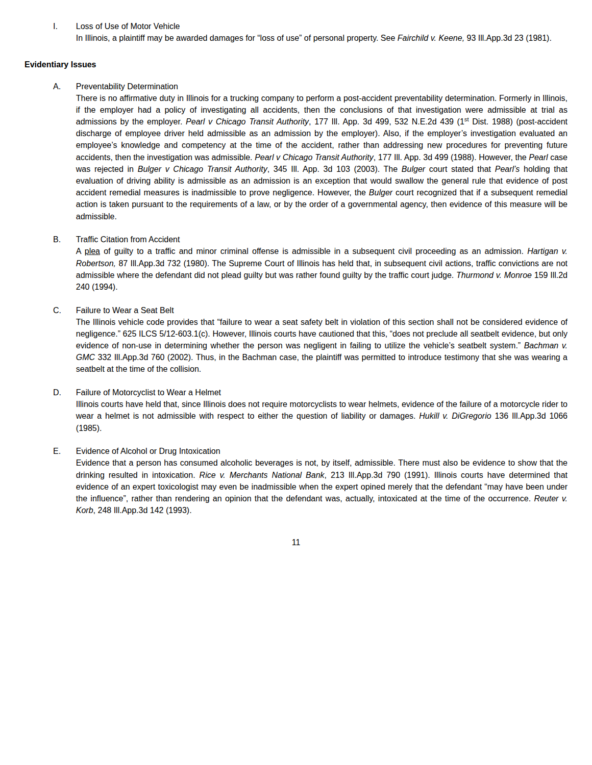I. Loss of Use of Motor Vehicle
In Illinois, a plaintiff may be awarded damages for “loss of use” of personal property. See Fairchild v. Keene, 93 Ill.App.3d 23 (1981).
Evidentiary Issues
A. Preventability Determination
There is no affirmative duty in Illinois for a trucking company to perform a post-accident preventability determination. Formerly in Illinois, if the employer had a policy of investigating all accidents, then the conclusions of that investigation were admissible at trial as admissions by the employer. Pearl v Chicago Transit Authority, 177 Ill. App. 3d 499, 532 N.E.2d 439 (1st Dist. 1988) (post-accident discharge of employee driver held admissible as an admission by the employer). Also, if the employer’s investigation evaluated an employee’s knowledge and competency at the time of the accident, rather than addressing new procedures for preventing future accidents, then the investigation was admissible. Pearl v Chicago Transit Authority, 177 Ill. App. 3d 499 (1988). However, the Pearl case was rejected in Bulger v Chicago Transit Authority, 345 Ill. App. 3d 103 (2003). The Bulger court stated that Pearl’s holding that evaluation of driving ability is admissible as an admission is an exception that would swallow the general rule that evidence of post accident remedial measures is inadmissible to prove negligence. However, the Bulger court recognized that if a subsequent remedial action is taken pursuant to the requirements of a law, or by the order of a governmental agency, then evidence of this measure will be admissible.
B. Traffic Citation from Accident
A plea of guilty to a traffic and minor criminal offense is admissible in a subsequent civil proceeding as an admission. Hartigan v. Robertson, 87 Ill.App.3d 732 (1980). The Supreme Court of Illinois has held that, in subsequent civil actions, traffic convictions are not admissible where the defendant did not plead guilty but was rather found guilty by the traffic court judge. Thurmond v. Monroe 159 Ill.2d 240 (1994).
C. Failure to Wear a Seat Belt
The Illinois vehicle code provides that “failure to wear a seat safety belt in violation of this section shall not be considered evidence of negligence.” 625 ILCS 5/12-603.1(c). However, Illinois courts have cautioned that this, “does not preclude all seatbelt evidence, but only evidence of non-use in determining whether the person was negligent in failing to utilize the vehicle’s seatbelt system.” Bachman v. GMC 332 Ill.App.3d 760 (2002). Thus, in the Bachman case, the plaintiff was permitted to introduce testimony that she was wearing a seatbelt at the time of the collision.
D. Failure of Motorcyclist to Wear a Helmet
Illinois courts have held that, since Illinois does not require motorcyclists to wear helmets, evidence of the failure of a motorcycle rider to wear a helmet is not admissible with respect to either the question of liability or damages. Hukill v. DiGregorio 136 Ill.App.3d 1066 (1985).
E. Evidence of Alcohol or Drug Intoxication
Evidence that a person has consumed alcoholic beverages is not, by itself, admissible. There must also be evidence to show that the drinking resulted in intoxication. Rice v. Merchants National Bank, 213 Ill.App.3d 790 (1991). Illinois courts have determined that evidence of an expert toxicologist may even be inadmissible when the expert opined merely that the defendant “may have been under the influence”, rather than rendering an opinion that the defendant was, actually, intoxicated at the time of the occurrence. Reuter v. Korb, 248 Ill.App.3d 142 (1993).
11